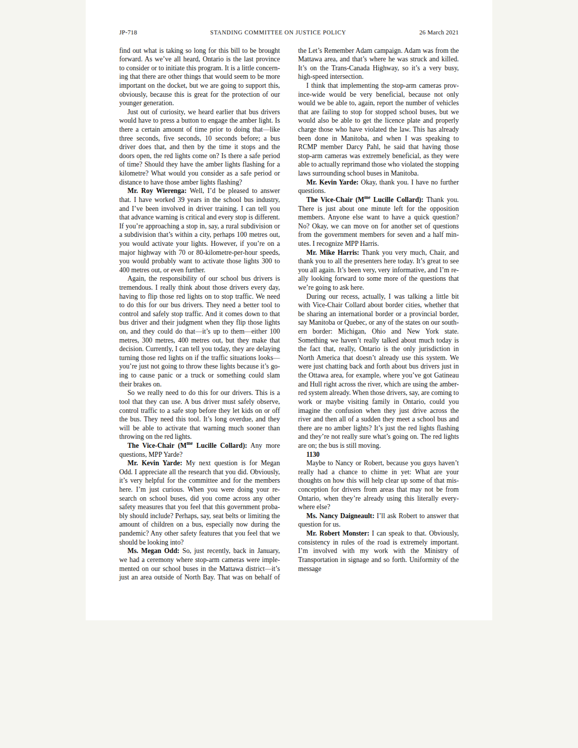JP-718 Standing Committee on Justice Policy 26 March 2021
find out what is taking so long for this bill to be brought forward. As we’ve all heard, Ontario is the last province to consider or to initiate this program. It is a little concerning that there are other things that would seem to be more important on the docket, but we are going to support this, obviously, because this is great for the protection of our younger generation.
Just out of curiosity, we heard earlier that bus drivers would have to press a button to engage the amber light. Is there a certain amount of time prior to doing that—like three seconds, five seconds, 10 seconds before; a bus driver does that, and then by the time it stops and the doors open, the red lights come on? Is there a safe period of time? Should they have the amber lights flashing for a kilometre? What would you consider as a safe period or distance to have those amber lights flashing?
Mr. Roy Wierenga: Well, I’d be pleased to answer that. I have worked 39 years in the school bus industry, and I’ve been involved in driver training. I can tell you that advance warning is critical and every stop is different. If you’re approaching a stop in, say, a rural subdivision or a subdivision that’s within a city, perhaps 100 metres out, you would activate your lights. However, if you’re on a major highway with 70 or 80-kilometre-per-hour speeds, you would probably want to activate those lights 300 to 400 metres out, or even further.
Again, the responsibility of our school bus drivers is tremendous. I really think about those drivers every day, having to flip those red lights on to stop traffic. We need to do this for our bus drivers. They need a better tool to control and safely stop traffic. And it comes down to that bus driver and their judgment when they flip those lights on, and they could do that—it’s up to them—either 100 metres, 300 metres, 400 metres out, but they make that decision. Currently, I can tell you today, they are delaying turning those red lights on if the traffic situations looks—you’re just not going to throw these lights because it’s going to cause panic or a truck or something could slam their brakes on.
So we really need to do this for our drivers. This is a tool that they can use. A bus driver must safely observe, control traffic to a safe stop before they let kids on or off the bus. They need this tool. It’s long overdue, and they will be able to activate that warning much sooner than throwing on the red lights.
The Vice-Chair (Mme Lucille Collard): Any more questions, MPP Yarde?
Mr. Kevin Yarde: My next question is for Megan Odd. I appreciate all the research that you did. Obviously, it’s very helpful for the committee and for the members here. I’m just curious. When you were doing your research on school buses, did you come across any other safety measures that you feel that this government probably should include? Perhaps, say, seat belts or limiting the amount of children on a bus, especially now during the pandemic? Any other safety features that you feel that we should be looking into?
Ms. Megan Odd: So, just recently, back in January, we had a ceremony where stop-arm cameras were implemented on our school buses in the Mattawa district—it’s just an area outside of North Bay. That was on behalf of the Let’s Remember Adam campaign. Adam was from the Mattawa area, and that’s where he was struck and killed. It’s on the Trans-Canada Highway, so it’s a very busy, high-speed intersection.
I think that implementing the stop-arm cameras province-wide would be very beneficial, because not only would we be able to, again, report the number of vehicles that are failing to stop for stopped school buses, but we would also be able to get the licence plate and properly charge those who have violated the law. This has already been done in Manitoba, and when I was speaking to RCMP member Darcy Pahl, he said that having those stop-arm cameras was extremely beneficial, as they were able to actually reprimand those who violated the stopping laws surrounding school buses in Manitoba.
Mr. Kevin Yarde: Okay, thank you. I have no further questions.
The Vice-Chair (Mme Lucille Collard): Thank you. There is just about one minute left for the opposition members. Anyone else want to have a quick question? No? Okay, we can move on for another set of questions from the government members for seven and a half minutes. I recognize MPP Harris.
Mr. Mike Harris: Thank you very much, Chair, and thank you to all the presenters here today. It’s great to see you all again. It’s been very, very informative, and I’m really looking forward to some more of the questions that we’re going to ask here.
During our recess, actually, I was talking a little bit with Vice-Chair Collard about border cities, whether that be sharing an international border or a provincial border, say Manitoba or Quebec, or any of the states on our southern border: Michigan, Ohio and New York state. Something we haven’t really talked about much today is the fact that, really, Ontario is the only jurisdiction in North America that doesn’t already use this system. We were just chatting back and forth about bus drivers just in the Ottawa area, for example, where you’ve got Gatineau and Hull right across the river, which are using the amber-red system already. When those drivers, say, are coming to work or maybe visiting family in Ontario, could you imagine the confusion when they just drive across the river and then all of a sudden they meet a school bus and there are no amber lights? It’s just the red lights flashing and they’re not really sure what’s going on. The red lights are on; the bus is still moving.
1130
Maybe to Nancy or Robert, because you guys haven’t really had a chance to chime in yet: What are your thoughts on how this will help clear up some of that misconception for drivers from areas that may not be from Ontario, when they’re already using this literally everywhere else?
Ms. Nancy Daigneault: I’ll ask Robert to answer that question for us.
Mr. Robert Monster: I can speak to that. Obviously, consistency in rules of the road is extremely important. I’m involved with my work with the Ministry of Transportation in signage and so forth. Uniformity of the message